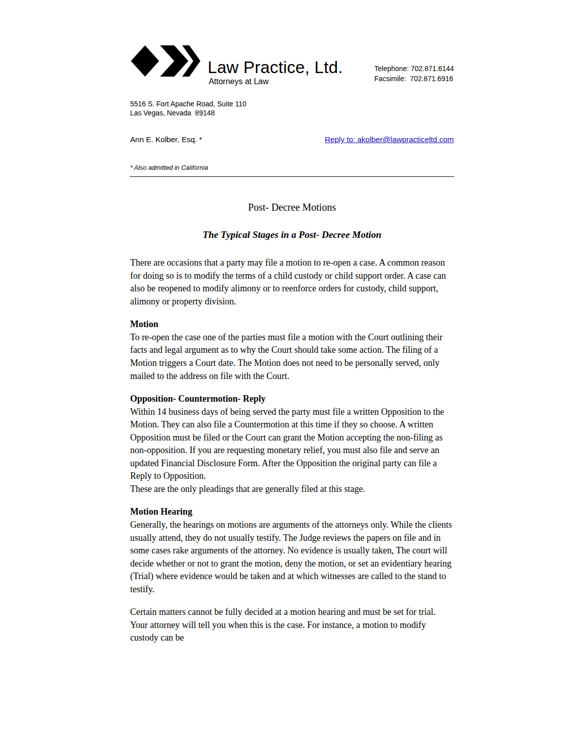Law Practice, Ltd.
Attorneys at Law
Telephone: 702.871.6144
Facsimile: 702.871.6916
5516 S. Fort Apache Road, Suite 110
Las Vegas, Nevada 89148
Ann E. Kolber, Esq. *
Reply to: akolber@lawpracticeltd.com
* Also admitted in California
Post- Decree Motions
The Typical Stages in a Post- Decree Motion
There are occasions that a party may file a motion to re-open a case. A common reason for doing so is to modify the terms of a child custody or child support order. A case can also be reopened to modify alimony or to reenforce orders for custody, child support, alimony or property division.
Motion
To re-open the case one of the parties must file a motion with the Court outlining their facts and legal argument as to why the Court should take some action. The filing of a Motion triggers a Court date. The Motion does not need to be personally served, only mailed to the address on file with the Court.
Opposition- Countermotion- Reply
Within 14 business days of being served the party must file a written Opposition to the Motion. They can also file a Countermotion at this time if they so choose. A written Opposition must be filed or the Court can grant the Motion accepting the non-filing as non-opposition. If you are requesting monetary relief, you must also file and serve an updated Financial Disclosure Form. After the Opposition the original party can file a Reply to Opposition.
These are the only pleadings that are generally filed at this stage.
Motion Hearing
Generally, the hearings on motions are arguments of the attorneys only. While the clients usually attend, they do not usually testify. The Judge reviews the papers on file and in some cases rake arguments of the attorney. No evidence is usually taken, The court will decide whether or not to grant the motion, deny the motion, or set an evidentiary hearing (Trial) where evidence would be taken and at which witnesses are called to the stand to testify.
Certain matters cannot be fully decided at a motion hearing and must be set for trial. Your attorney will tell you when this is the case. For instance, a motion to modify custody can be